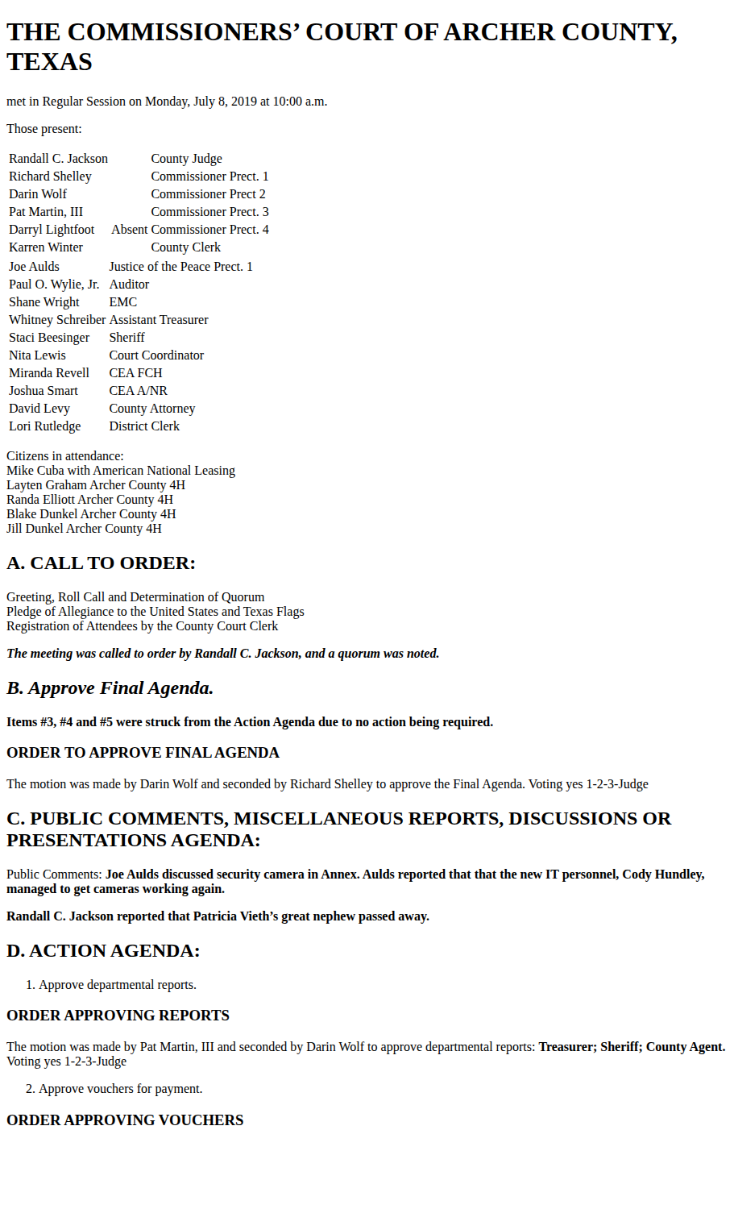THE COMMISSIONERS’ COURT OF ARCHER COUNTY, TEXAS
met in Regular Session on Monday, July 8, 2019 at 10:00 a.m.
Those present:
| Randall C. Jackson | | County Judge |
| Richard Shelley | | Commissioner Prect. 1 |
| Darin Wolf | | Commissioner Prect 2 |
| Pat Martin, III | | Commissioner Prect. 3 |
| Darryl Lightfoot | Absent | Commissioner Prect. 4 |
| Karren Winter | | County Clerk |
| Joe Aulds | Justice of the Peace Prect. 1 |
| Paul O. Wylie, Jr. | Auditor |
| Shane Wright | EMC |
| Whitney Schreiber | Assistant Treasurer |
| Staci Beesinger | Sheriff |
| Nita Lewis | Court Coordinator |
| Miranda Revell | CEA FCH |
| Joshua Smart | CEA A/NR |
| David Levy | County Attorney |
| Lori Rutledge | District Clerk |
Citizens in attendance:
Mike Cuba with American National Leasing
Layten Graham Archer County 4H
Randa Elliott Archer County 4H
Blake Dunkel Archer County 4H
Jill Dunkel Archer County 4H
A. CALL TO ORDER:
Greeting, Roll Call and Determination of Quorum
Pledge of Allegiance to the United States and Texas Flags
Registration of Attendees by the County Court Clerk
The meeting was called to order by Randall C. Jackson, and a quorum was noted.
B. Approve Final Agenda.
Items #3, #4 and #5 were struck from the Action Agenda due to no action being required.
ORDER TO APPROVE FINAL AGENDA
The motion was made by Darin Wolf and seconded by Richard Shelley to approve the Final Agenda. Voting yes 1-2-3-Judge
C. PUBLIC COMMENTS, MISCELLANEOUS REPORTS, DISCUSSIONS OR PRESENTATIONS AGENDA:
Public Comments: Joe Aulds discussed security camera in Annex. Aulds reported that that the new IT personnel, Cody Hundley, managed to get cameras working again.
Randall C. Jackson reported that Patricia Vieth’s great nephew passed away.
D. ACTION AGENDA:
Approve departmental reports.
ORDER APPROVING REPORTS
The motion was made by Pat Martin, III and seconded by Darin Wolf to approve departmental reports: Treasurer; Sheriff; County Agent. Voting yes 1-2-3-Judge
Approve vouchers for payment.
ORDER APPROVING VOUCHERS